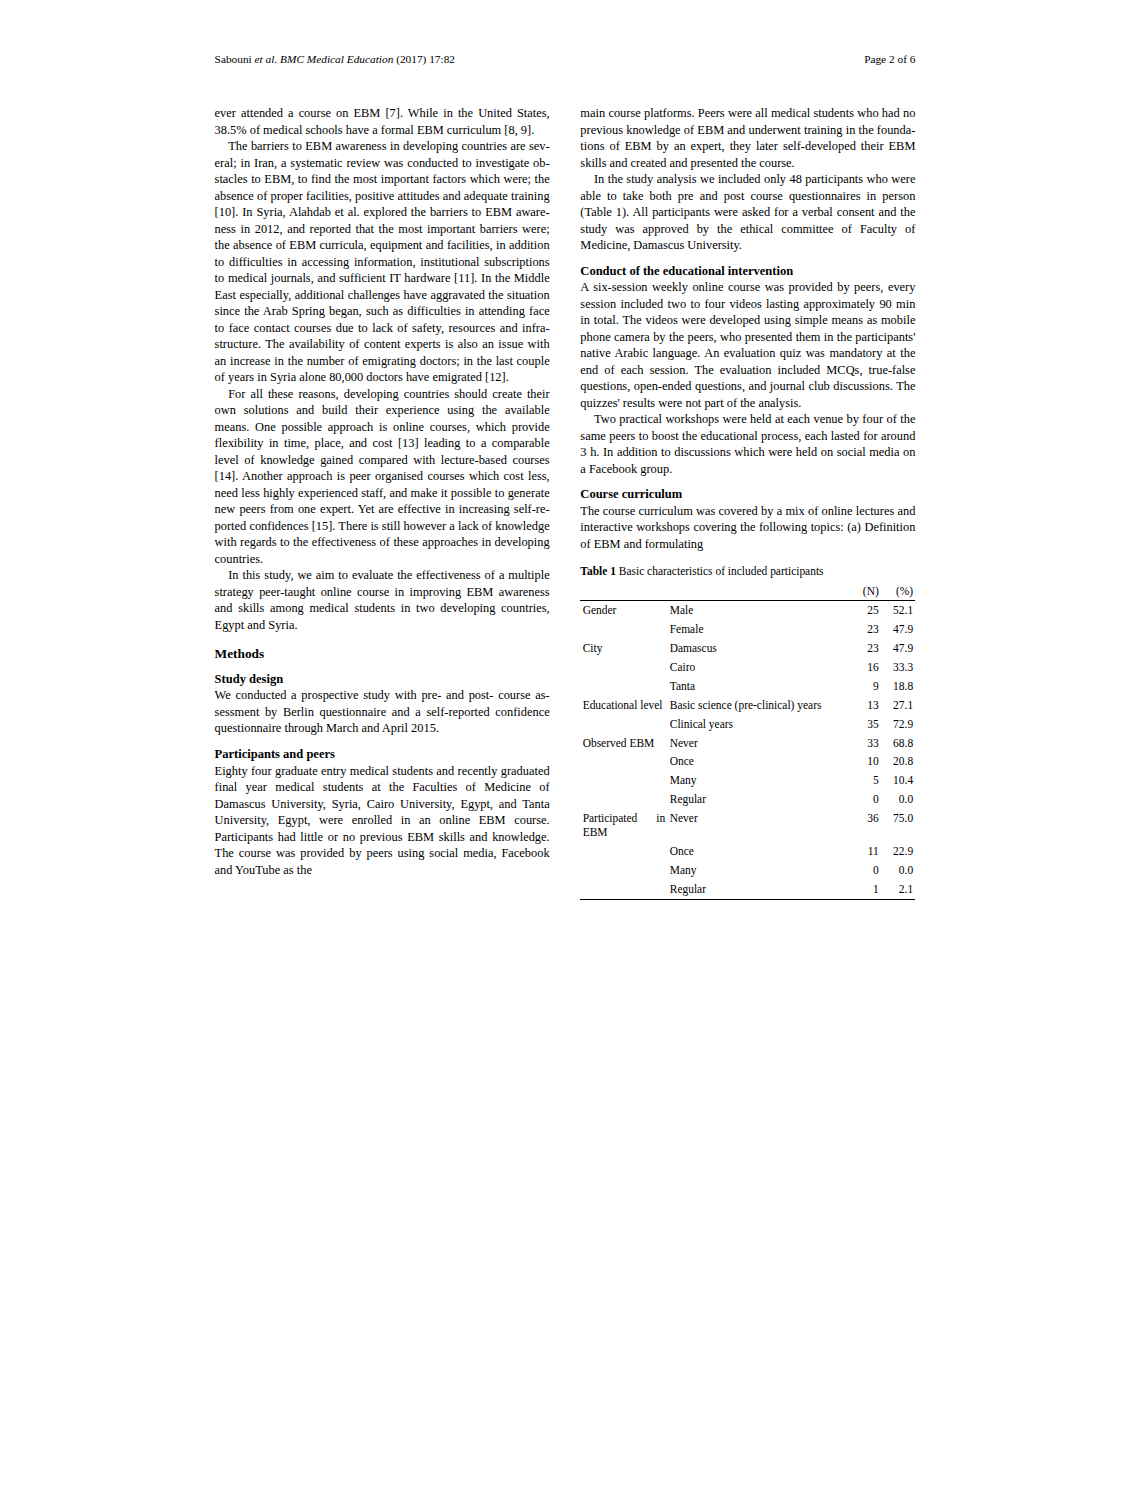Sabouni et al. BMC Medical Education (2017) 17:82
Page 2 of 6
ever attended a course on EBM [7]. While in the United States, 38.5% of medical schools have a formal EBM curriculum [8, 9].
The barriers to EBM awareness in developing countries are several; in Iran, a systematic review was conducted to investigate obstacles to EBM, to find the most important factors which were; the absence of proper facilities, positive attitudes and adequate training [10]. In Syria, Alahdab et al. explored the barriers to EBM awareness in 2012, and reported that the most important barriers were; the absence of EBM curricula, equipment and facilities, in addition to difficulties in accessing information, institutional subscriptions to medical journals, and sufficient IT hardware [11]. In the Middle East especially, additional challenges have aggravated the situation since the Arab Spring began, such as difficulties in attending face to face contact courses due to lack of safety, resources and infrastructure. The availability of content experts is also an issue with an increase in the number of emigrating doctors; in the last couple of years in Syria alone 80,000 doctors have emigrated [12].
For all these reasons, developing countries should create their own solutions and build their experience using the available means. One possible approach is online courses, which provide flexibility in time, place, and cost [13] leading to a comparable level of knowledge gained compared with lecture-based courses [14]. Another approach is peer organised courses which cost less, need less highly experienced staff, and make it possible to generate new peers from one expert. Yet are effective in increasing self-reported confidences [15]. There is still however a lack of knowledge with regards to the effectiveness of these approaches in developing countries.
In this study, we aim to evaluate the effectiveness of a multiple strategy peer-taught online course in improving EBM awareness and skills among medical students in two developing countries, Egypt and Syria.
Methods
Study design
We conducted a prospective study with pre- and post- course assessment by Berlin questionnaire and a self-reported confidence questionnaire through March and April 2015.
Participants and peers
Eighty four graduate entry medical students and recently graduated final year medical students at the Faculties of Medicine of Damascus University, Syria, Cairo University, Egypt, and Tanta University, Egypt, were enrolled in an online EBM course. Participants had little or no previous EBM skills and knowledge. The course was provided by peers using social media, Facebook and YouTube as the
main course platforms. Peers were all medical students who had no previous knowledge of EBM and underwent training in the foundations of EBM by an expert, they later self-developed their EBM skills and created and presented the course.
In the study analysis we included only 48 participants who were able to take both pre and post course questionnaires in person (Table 1). All participants were asked for a verbal consent and the study was approved by the ethical committee of Faculty of Medicine, Damascus University.
Conduct of the educational intervention
A six-session weekly online course was provided by peers, every session included two to four videos lasting approximately 90 min in total. The videos were developed using simple means as mobile phone camera by the peers, who presented them in the participants' native Arabic language. An evaluation quiz was mandatory at the end of each session. The evaluation included MCQs, true-false questions, open-ended questions, and journal club discussions. The quizzes' results were not part of the analysis.
Two practical workshops were held at each venue by four of the same peers to boost the educational process, each lasted for around 3 h. In addition to discussions which were held on social media on a Facebook group.
Course curriculum
The course curriculum was covered by a mix of online lectures and interactive workshops covering the following topics: (a) Definition of EBM and formulating
Table 1 Basic characteristics of included participants
| | | (N) | (%) |
| --- | --- | --- | --- |
| Gender | Male | 25 | 52.1 |
| | Female | 23 | 47.9 |
| City | Damascus | 23 | 47.9 |
| | Cairo | 16 | 33.3 |
| | Tanta | 9 | 18.8 |
| Educational level | Basic science (pre-clinical) years | 13 | 27.1 |
| | Clinical years | 35 | 72.9 |
| Observed EBM | Never | 33 | 68.8 |
| | Once | 10 | 20.8 |
| | Many | 5 | 10.4 |
| | Regular | 0 | 0.0 |
| Participated in EBM | Never | 36 | 75.0 |
| | Once | 11 | 22.9 |
| | Many | 0 | 0.0 |
| | Regular | 1 | 2.1 |